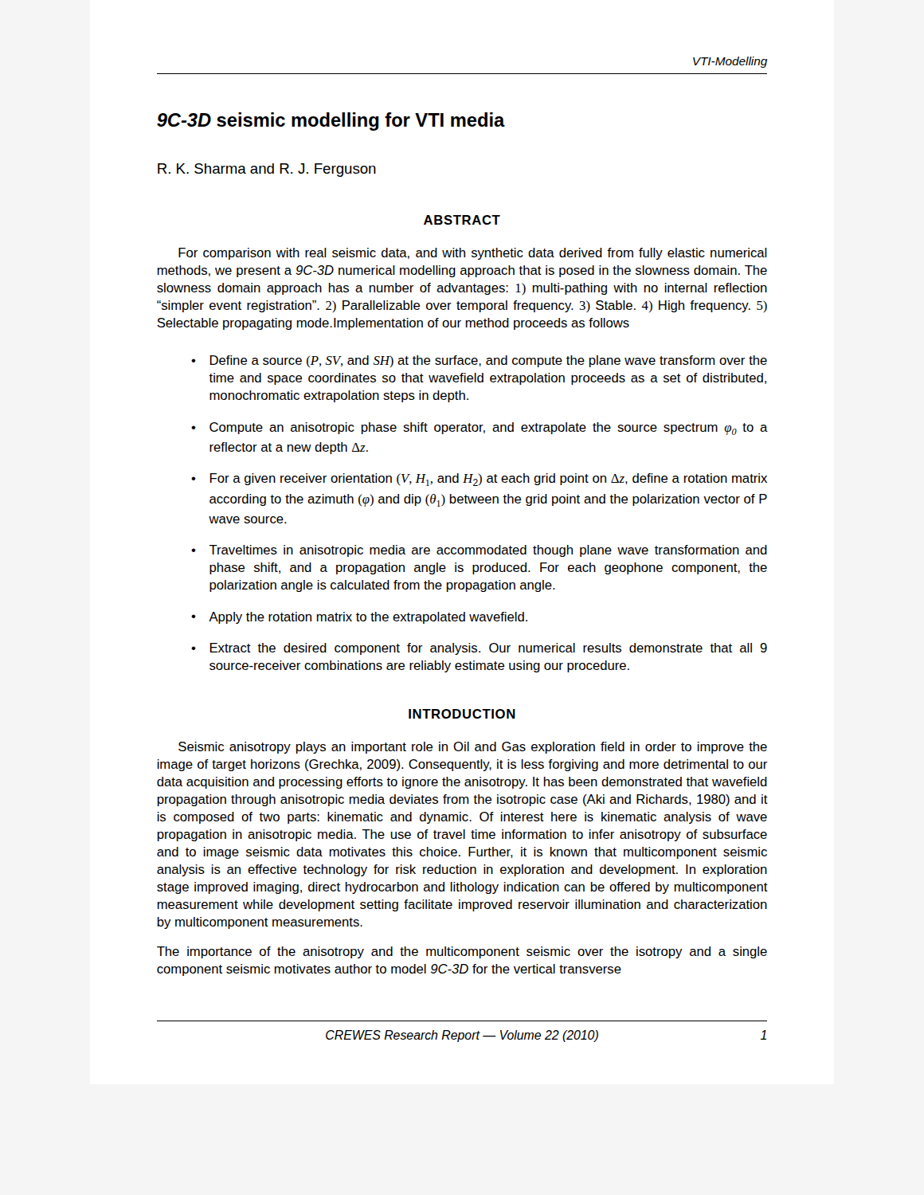VTI-Modelling
9C-3D seismic modelling for VTI media
R. K. Sharma and R. J. Ferguson
ABSTRACT
For comparison with real seismic data, and with synthetic data derived from fully elastic numerical methods, we present a 9C-3D numerical modelling approach that is posed in the slowness domain. The slowness domain approach has a number of advantages: 1) multi-pathing with no internal reflection “simpler event registration”. 2) Parallelizable over temporal frequency. 3) Stable. 4) High frequency. 5) Selectable propagating mode.Implementation of our method proceeds as follows
Define a source (P, SV, and SH) at the surface, and compute the plane wave transform over the time and space coordinates so that wavefield extrapolation proceeds as a set of distributed, monochromatic extrapolation steps in depth.
Compute an anisotropic phase shift operator, and extrapolate the source spectrum φ0 to a reflector at a new depth Δz.
For a given receiver orientation (V, H1, and H2) at each grid point on Δz, define a rotation matrix according to the azimuth (φ) and dip (θ1) between the grid point and the polarization vector of P wave source.
Traveltimes in anisotropic media are accommodated though plane wave transformation and phase shift, and a propagation angle is produced. For each geophone component, the polarization angle is calculated from the propagation angle.
Apply the rotation matrix to the extrapolated wavefield.
Extract the desired component for analysis. Our numerical results demonstrate that all 9 source-receiver combinations are reliably estimate using our procedure.
INTRODUCTION
Seismic anisotropy plays an important role in Oil and Gas exploration field in order to improve the image of target horizons (Grechka, 2009). Consequently, it is less forgiving and more detrimental to our data acquisition and processing efforts to ignore the anisotropy. It has been demonstrated that wavefield propagation through anisotropic media deviates from the isotropic case (Aki and Richards, 1980) and it is composed of two parts: kinematic and dynamic. Of interest here is kinematic analysis of wave propagation in anisotropic media. The use of travel time information to infer anisotropy of subsurface and to image seismic data motivates this choice. Further, it is known that multicomponent seismic analysis is an effective technology for risk reduction in exploration and development. In exploration stage improved imaging, direct hydrocarbon and lithology indication can be offered by multicomponent measurement while development setting facilitate improved reservoir illumination and characterization by multicomponent measurements.
The importance of the anisotropy and the multicomponent seismic over the isotropy and a single component seismic motivates author to model 9C-3D for the vertical transverse
CREWES Research Report — Volume 22 (2010) 1